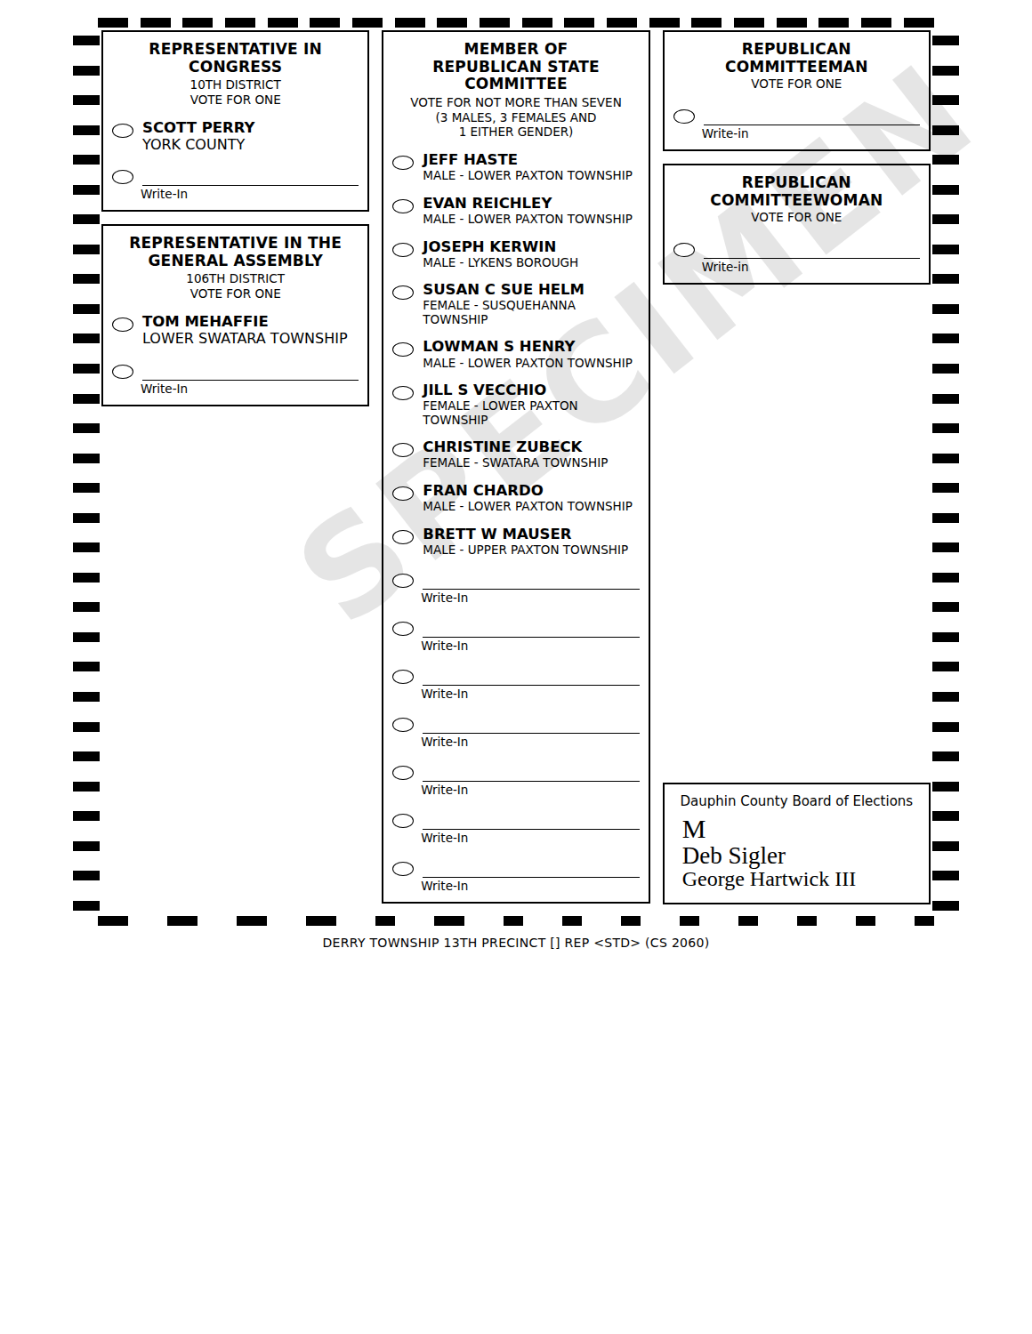SPECIMEN
REPRESENTATIVE IN CONGRESS
10TH DISTRICT
VOTE FOR ONE
SCOTT PERRY
YORK COUNTY
Write-In
REPRESENTATIVE IN THE
GENERAL ASSEMBLY
106TH DISTRICT
VOTE FOR ONE
TOM MEHAFFIE
LOWER SWATARA TOWNSHIP
Write-In
MEMBER OF
REPUBLICAN STATE
COMMITTEE
VOTE FOR NOT MORE THAN SEVEN
(3 MALES, 3 FEMALES AND
1 EITHER GENDER)
JEFF HASTE
MALE - LOWER PAXTON TOWNSHIP
EVAN REICHLEY
MALE - LOWER PAXTON TOWNSHIP
JOSEPH KERWIN
MALE - LYKENS BOROUGH
SUSAN C SUE HELM
FEMALE - SUSQUEHANNA
TOWNSHIP
LOWMAN S HENRY
MALE - LOWER PAXTON TOWNSHIP
JILL S VECCHIO
FEMALE - LOWER PAXTON
TOWNSHIP
CHRISTINE ZUBECK
FEMALE - SWATARA TOWNSHIP
FRAN CHARDO
MALE - LOWER PAXTON TOWNSHIP
BRETT W MAUSER
MALE - UPPER PAXTON TOWNSHIP
Write-In
Write-In
Write-In
Write-In
Write-In
Write-In
Write-In
REPUBLICAN COMMITTEEMAN
VOTE FOR ONE
Write-in
REPUBLICAN
COMMITTEEWOMAN
VOTE FOR ONE
Write-in
Dauphin County Board of Elections
M
Deb Sigler
George Hartwick III
DERRY TOWNSHIP 13TH PRECINCT [] REP <STD> (CS 2060)